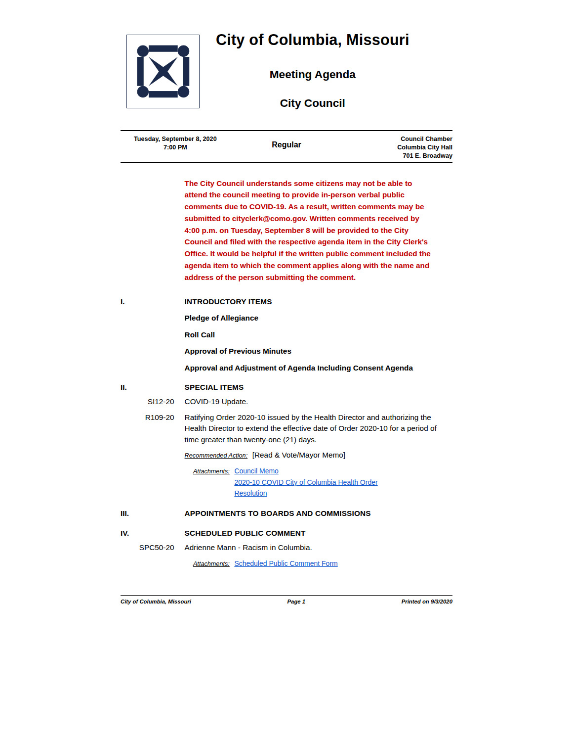City of Columbia, Missouri
Meeting Agenda
City Council
| Tuesday, September 8, 2020 7:00 PM | Regular | Council Chamber Columbia City Hall 701 E. Broadway |
The City Council understands some citizens may not be able to attend the council meeting to provide in-person verbal public comments due to COVID-19. As a result, written comments may be submitted to cityclerk@como.gov. Written comments received by 4:00 p.m. on Tuesday, September 8 will be provided to the City Council and filed with the respective agenda item in the City Clerk's Office. It would be helpful if the written public comment included the agenda item to which the comment applies along with the name and address of the person submitting the comment.
I.
INTRODUCTORY ITEMS
Pledge of Allegiance
Roll Call
Approval of Previous Minutes
Approval and Adjustment of Agenda Including Consent Agenda
II.
SPECIAL ITEMS
SI12-20
COVID-19 Update.
R109-20
Ratifying Order 2020-10 issued by the Health Director and authorizing the Health Director to extend the effective date of Order 2020-10 for a period of time greater than twenty-one (21) days.
Recommended Action: [Read & Vote/Mayor Memo]
Attachments: Council Memo 2020-10 COVID City of Columbia Health Order Resolution
III.
APPOINTMENTS TO BOARDS AND COMMISSIONS
IV.
SCHEDULED PUBLIC COMMENT
SPC50-20
Adrienne Mann - Racism in Columbia.
Attachments: Scheduled Public Comment Form
City of Columbia, Missouri
Page 1
Printed on 9/3/2020